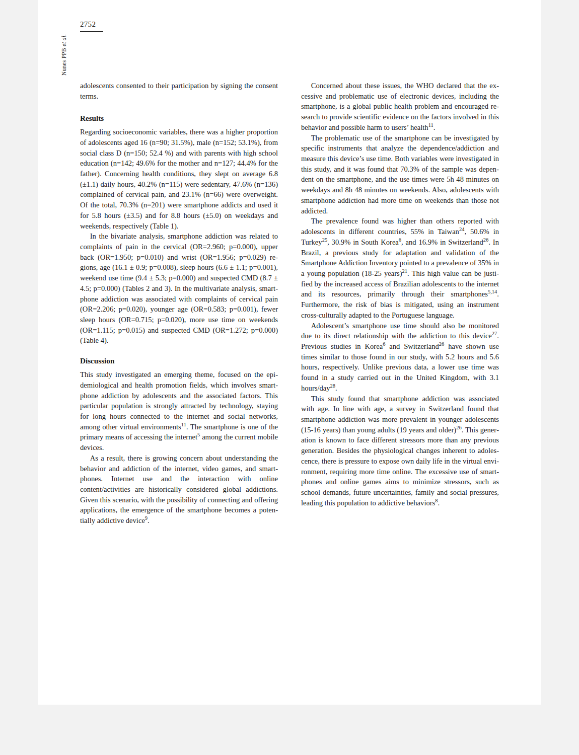2752
Nunes PPB et al.
adolescents consented to their participation by signing the consent terms.
Results
Regarding socioeconomic variables, there was a higher proportion of adolescents aged 16 (n=90; 31.5%), male (n=152; 53.1%), from social class D (n=150; 52.4 %) and with parents with high school education (n=142; 49.6% for the mother and n=127; 44.4% for the father). Concerning health conditions, they slept on average 6.8 (±1.1) daily hours, 40.2% (n=115) were sedentary, 47.6% (n=136) complained of cervical pain, and 23.1% (n=66) were overweight. Of the total, 70.3% (n=201) were smartphone addicts and used it for 5.8 hours (±3.5) and for 8.8 hours (±5.0) on weekdays and weekends, respectively (Table 1).
In the bivariate analysis, smartphone addiction was related to complaints of pain in the cervical (OR=2.960; p=0.000), upper back (OR=1.950; p=0.010) and wrist (OR=1.956; p=0.029) regions, age (16.1 ± 0.9; p=0.008), sleep hours (6.6 ± 1.1; p=0.001), weekend use time (9.4 ± 5.3; p=0.000) and suspected CMD (8.7 ± 4.5; p=0.000) (Tables 2 and 3). In the multivariate analysis, smartphone addiction was associated with complaints of cervical pain (OR=2.206; p=0.020), younger age (OR=0.583; p=0.001), fewer sleep hours (OR=0.715; p=0.020), more use time on weekends (OR=1.115; p=0.015) and suspected CMD (OR=1.272; p=0.000) (Table 4).
Discussion
This study investigated an emerging theme, focused on the epidemiological and health promotion fields, which involves smartphone addiction by adolescents and the associated factors. This particular population is strongly attracted by technology, staying for long hours connected to the internet and social networks, among other virtual environments11. The smartphone is one of the primary means of accessing the internet5 among the current mobile devices.
As a result, there is growing concern about understanding the behavior and addiction of the internet, video games, and smartphones. Internet use and the interaction with online content/activities are historically considered global addictions. Given this scenario, with the possibility of connecting and offering applications, the emergence of the smartphone becomes a potentially addictive device9.
Concerned about these issues, the WHO declared that the excessive and problematic use of electronic devices, including the smartphone, is a global public health problem and encouraged research to provide scientific evidence on the factors involved in this behavior and possible harm to users’ health11.
The problematic use of the smartphone can be investigated by specific instruments that analyze the dependence/addiction and measure this device’s use time. Both variables were investigated in this study, and it was found that 70.3% of the sample was dependent on the smartphone, and the use times were 5h 48 minutes on weekdays and 8h 48 minutes on weekends. Also, adolescents with smartphone addiction had more time on weekends than those not addicted.
The prevalence found was higher than others reported with adolescents in different countries, 55% in Taiwan24, 50.6% in Turkey25, 30.9% in South Korea6, and 16.9% in Switzerland26. In Brazil, a previous study for adaptation and validation of the Smartphone Addiction Inventory pointed to a prevalence of 35% in a young population (18-25 years)21. This high value can be justified by the increased access of Brazilian adolescents to the internet and its resources, primarily through their smartphones5,14. Furthermore, the risk of bias is mitigated, using an instrument cross-culturally adapted to the Portuguese language.
Adolescent’s smartphone use time should also be monitored due to its direct relationship with the addiction to this device27. Previous studies in Korea6 and Switzerland26 have shown use times similar to those found in our study, with 5.2 hours and 5.6 hours, respectively. Unlike previous data, a lower use time was found in a study carried out in the United Kingdom, with 3.1 hours/day28.
This study found that smartphone addiction was associated with age. In line with age, a survey in Switzerland found that smartphone addiction was more prevalent in younger adolescents (15-16 years) than young adults (19 years and older)26. This generation is known to face different stressors more than any previous generation. Besides the physiological changes inherent to adolescence, there is pressure to expose own daily life in the virtual environment, requiring more time online. The excessive use of smartphones and online games aims to minimize stressors, such as school demands, future uncertainties, family and social pressures, leading this population to addictive behaviors8.